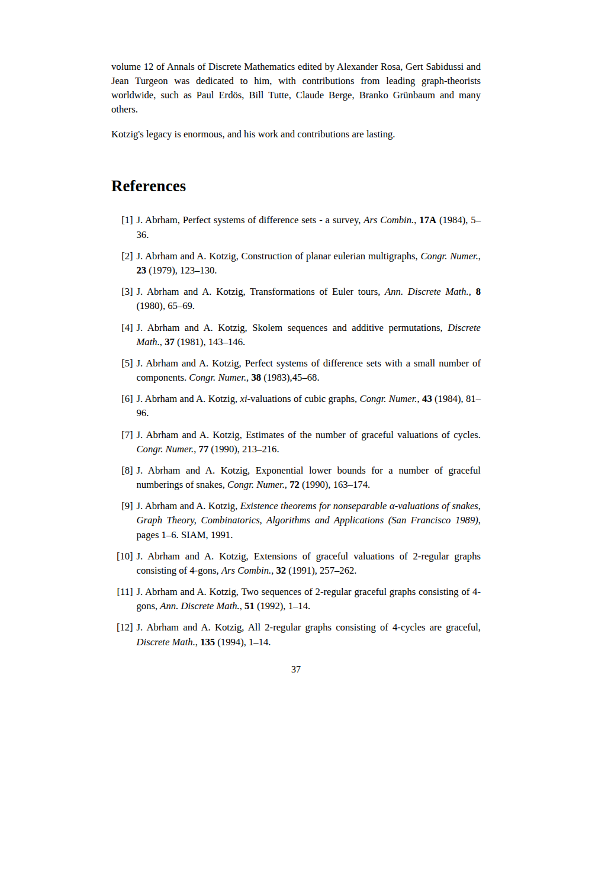volume 12 of Annals of Discrete Mathematics edited by Alexander Rosa, Gert Sabidussi and Jean Turgeon was dedicated to him, with contributions from leading graph-theorists worldwide, such as Paul Erdös, Bill Tutte, Claude Berge, Branko Grünbaum and many others.
Kotzig's legacy is enormous, and his work and contributions are lasting.
References
[1] J. Abrham, Perfect systems of difference sets - a survey, Ars Combin., 17A (1984), 5–36.
[2] J. Abrham and A. Kotzig, Construction of planar eulerian multigraphs, Congr. Numer., 23 (1979), 123–130.
[3] J. Abrham and A. Kotzig, Transformations of Euler tours, Ann. Discrete Math., 8 (1980), 65–69.
[4] J. Abrham and A. Kotzig, Skolem sequences and additive permutations, Discrete Math., 37 (1981), 143–146.
[5] J. Abrham and A. Kotzig, Perfect systems of difference sets with a small number of components. Congr. Numer., 38 (1983),45–68.
[6] J. Abrham and A. Kotzig, xi-valuations of cubic graphs, Congr. Numer., 43 (1984), 81–96.
[7] J. Abrham and A. Kotzig, Estimates of the number of graceful valuations of cycles. Congr. Numer., 77 (1990), 213–216.
[8] J. Abrham and A. Kotzig, Exponential lower bounds for a number of graceful numberings of snakes, Congr. Numer., 72 (1990), 163–174.
[9] J. Abrham and A. Kotzig, Existence theorems for nonseparable α-valuations of snakes, Graph Theory, Combinatorics, Algorithms and Applications (San Francisco 1989), pages 1–6. SIAM, 1991.
[10] J. Abrham and A. Kotzig, Extensions of graceful valuations of 2-regular graphs consisting of 4-gons, Ars Combin., 32 (1991), 257–262.
[11] J. Abrham and A. Kotzig, Two sequences of 2-regular graceful graphs consisting of 4-gons, Ann. Discrete Math., 51 (1992), 1–14.
[12] J. Abrham and A. Kotzig, All 2-regular graphs consisting of 4-cycles are graceful, Discrete Math., 135 (1994), 1–14.
37